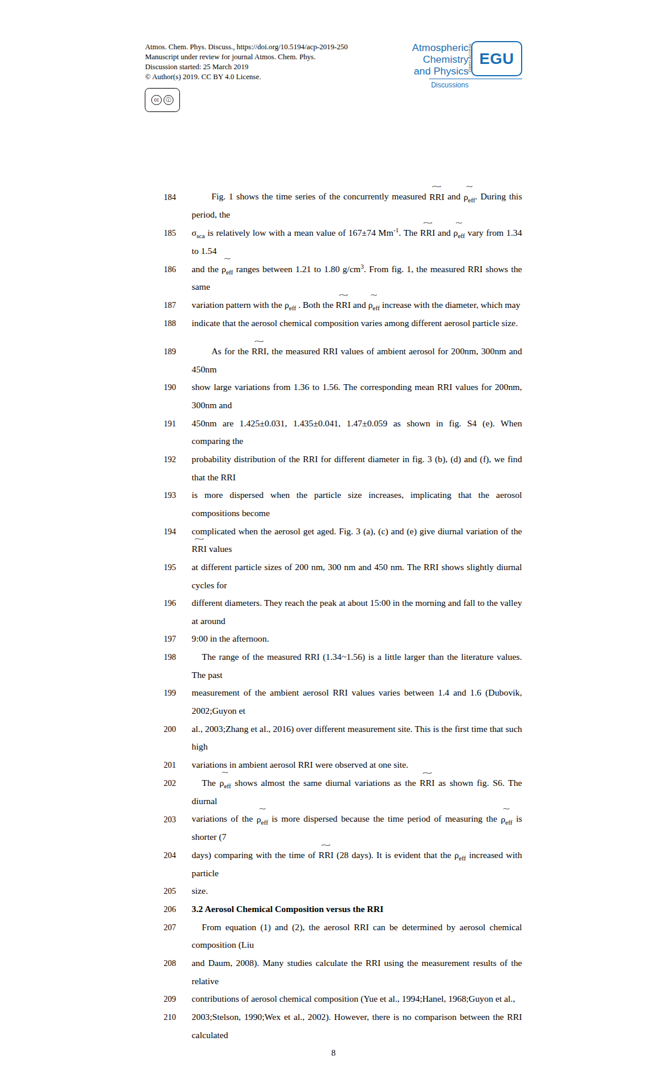Atmos. Chem. Phys. Discuss., https://doi.org/10.5194/acp-2019-250
Manuscript under review for journal Atmos. Chem. Phys.
Discussion started: 25 March 2019
© Author(s) 2019. CC BY 4.0 License.
cc
ⓘ
EGU
Open Access
Atmospheric Chemistry and Physics
Discussions
184
Fig. 1 shows the time series of the concurrently measured RRI and ρeff. During this period, the
185
σsca is relatively low with a mean value of 167±74 Mm-1. The RRI and ρeff vary from 1.34 to 1.54
186
and the ρeff ranges between 1.21 to 1.80 g/cm3. From fig. 1, the measured RRI shows the same
187
variation pattern with the ρeff . Both the RRI and ρeff increase with the diameter, which may
188
indicate that the aerosol chemical composition varies among different aerosol particle size.
189
As for the RRI, the measured RRI values of ambient aerosol for 200nm, 300nm and 450nm
190
show large variations from 1.36 to 1.56. The corresponding mean RRI values for 200nm, 300nm and
191
450nm are 1.425±0.031, 1.435±0.041, 1.47±0.059 as shown in fig. S4 (e). When comparing the
192
probability distribution of the RRI for different diameter in fig. 3 (b), (d) and (f), we find that the RRI
193
is more dispersed when the particle size increases, implicating that the aerosol compositions become
194
complicated when the aerosol get aged. Fig. 3 (a), (c) and (e) give diurnal variation of the RRI values
195
at different particle sizes of 200 nm, 300 nm and 450 nm. The RRI shows slightly diurnal cycles for
196
different diameters. They reach the peak at about 15:00 in the morning and fall to the valley at around
197
9:00 in the afternoon.
198
The range of the measured RRI (1.34~1.56) is a little larger than the literature values. The past
199
measurement of the ambient aerosol RRI values varies between 1.4 and 1.6 (Dubovik, 2002;Guyon et
200
al., 2003;Zhang et al., 2016) over different measurement site. This is the first time that such high
201
variations in ambient aerosol RRI were observed at one site.
202
The ρeff shows almost the same diurnal variations as the RRI as shown fig. S6. The diurnal
203
variations of the ρeff is more dispersed because the time period of measuring the ρeff is shorter (7
204
days) comparing with the time of RRI (28 days). It is evident that the ρeff increased with particle
205
size.
206
3.2 Aerosol Chemical Composition versus the RRI
207
From equation (1) and (2), the aerosol RRI can be determined by aerosol chemical composition (Liu
208
and Daum, 2008). Many studies calculate the RRI using the measurement results of the relative
209
contributions of aerosol chemical composition (Yue et al., 1994;Hanel, 1968;Guyon et al.,
210
2003;Stelson, 1990;Wex et al., 2002). However, there is no comparison between the RRI calculated
8